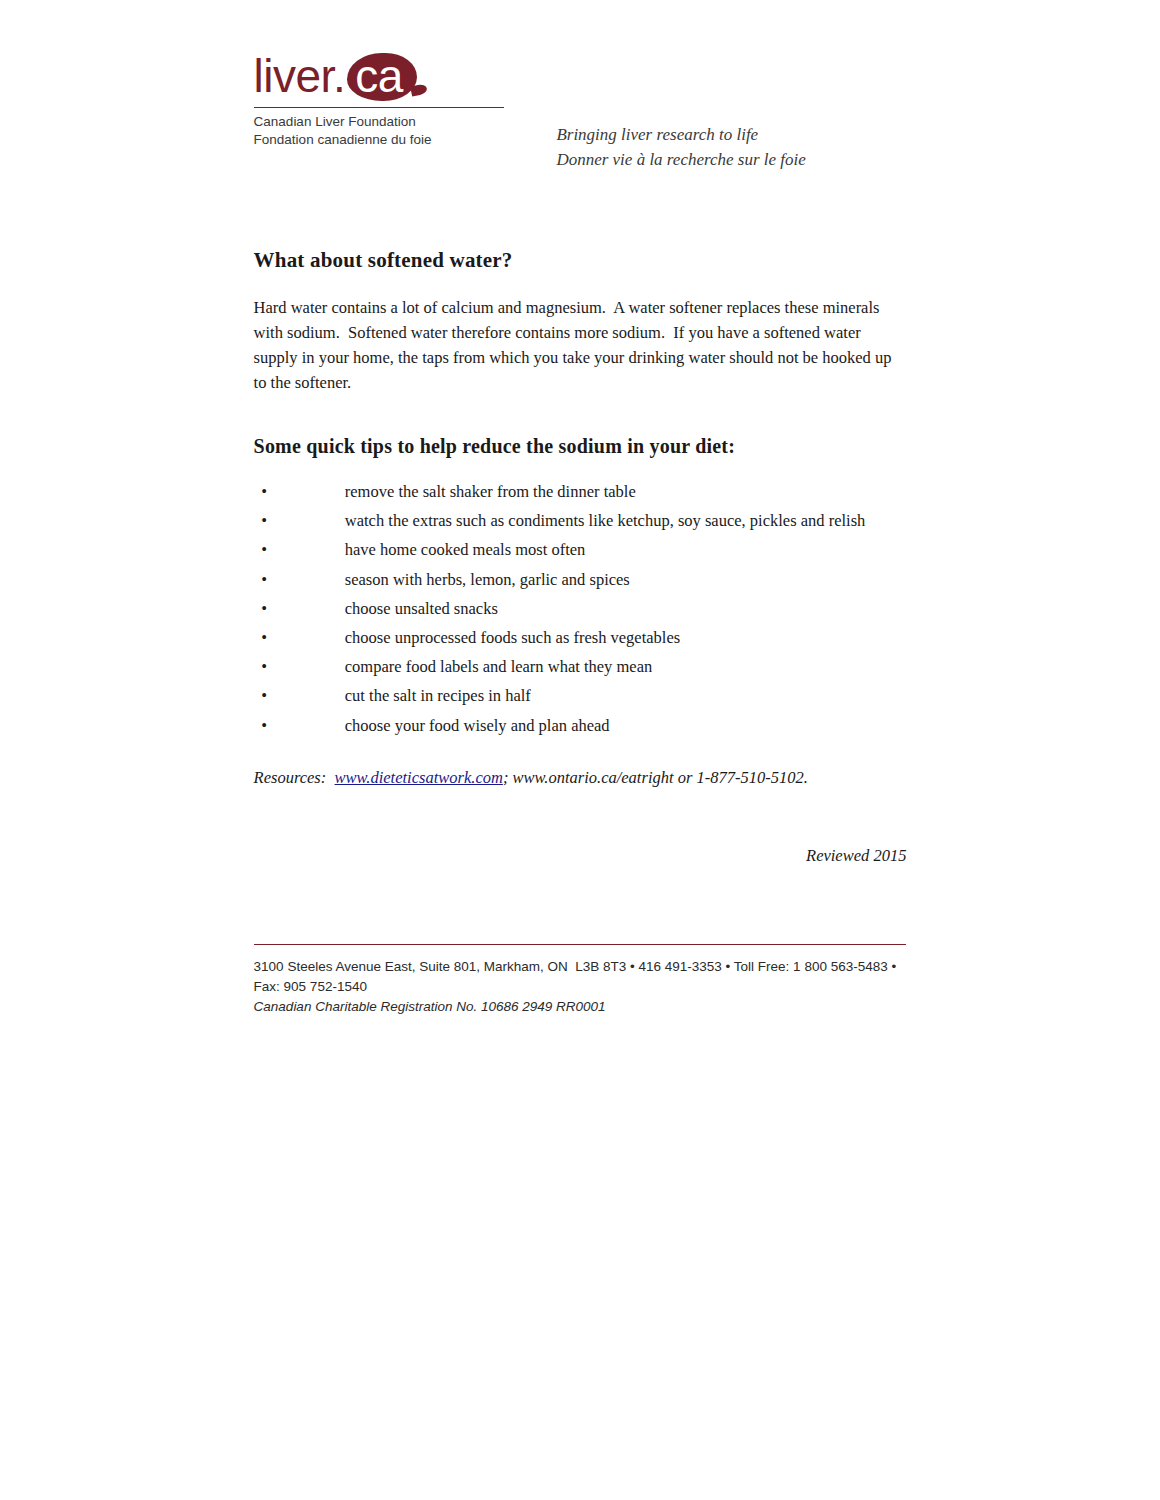liver. ca
Canadian Liver Foundation
Fondation canadienne du foie
Bringing liver research to life
Donner vie à la recherche sur le foie
What about softened water?
Hard water contains a lot of calcium and magnesium. A water softener replaces these minerals with sodium. Softened water therefore contains more sodium. If you have a softened water supply in your home, the taps from which you take your drinking water should not be hooked up to the softener.
Some quick tips to help reduce the sodium in your diet:
remove the salt shaker from the dinner table
watch the extras such as condiments like ketchup, soy sauce, pickles and relish
have home cooked meals most often
season with herbs, lemon, garlic and spices
choose unsalted snacks
choose unprocessed foods such as fresh vegetables
compare food labels and learn what they mean
cut the salt in recipes in half
choose your food wisely and plan ahead
Resources: www.dieteticsatwork.com; www.ontario.ca/eatright or 1-877-510-5102.
Reviewed 2015
3100 Steeles Avenue East, Suite 801, Markham, ON L3B 8T3 • 416 491-3353 • Toll Free: 1 800 563-5483 • Fax: 905 752-1540
Canadian Charitable Registration No. 10686 2949 RR0001